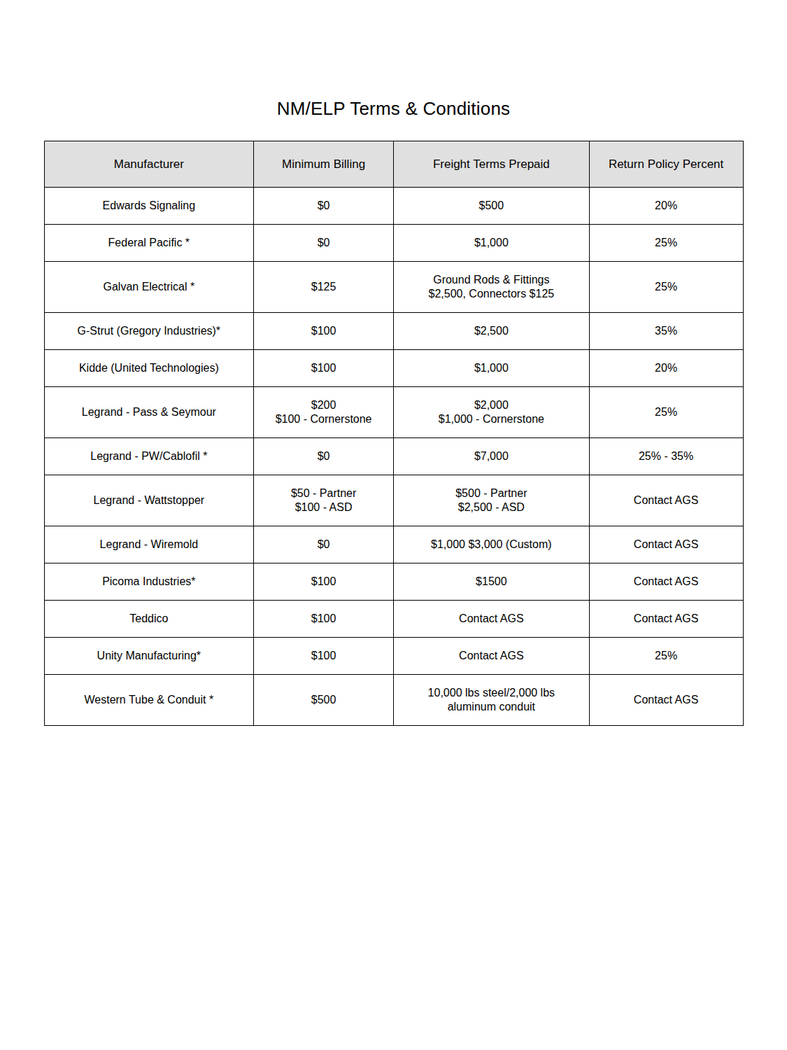NM/ELP Terms & Conditions
| Manufacturer | Minimum Billing | Freight Terms Prepaid | Return Policy Percent |
| --- | --- | --- | --- |
| Edwards Signaling | $0 | $500 | 20% |
| Federal Pacific * | $0 | $1,000 | 25% |
| Galvan Electrical * | $125 | Ground Rods & Fittings $2,500, Connectors $125 | 25% |
| G-Strut (Gregory Industries)* | $100 | $2,500 | 35% |
| Kidde (United Technologies) | $100 | $1,000 | 20% |
| Legrand - Pass & Seymour | $200 $100 - Cornerstone | $2,000 $1,000 - Cornerstone | 25% |
| Legrand - PW/Cablofil * | $0 | $7,000 | 25% - 35% |
| Legrand - Wattstopper | $50 - Partner $100 - ASD | $500 - Partner $2,500 - ASD | Contact AGS |
| Legrand - Wiremold | $0 | $1,000 $3,000 (Custom) | Contact AGS |
| Picoma Industries* | $100 | $1500 | Contact AGS |
| Teddico | $100 | Contact AGS | Contact AGS |
| Unity Manufacturing* | $100 | Contact AGS | 25% |
| Western Tube & Conduit * | $500 | 10,000 lbs steel/2,000 lbs aluminum conduit | Contact AGS |